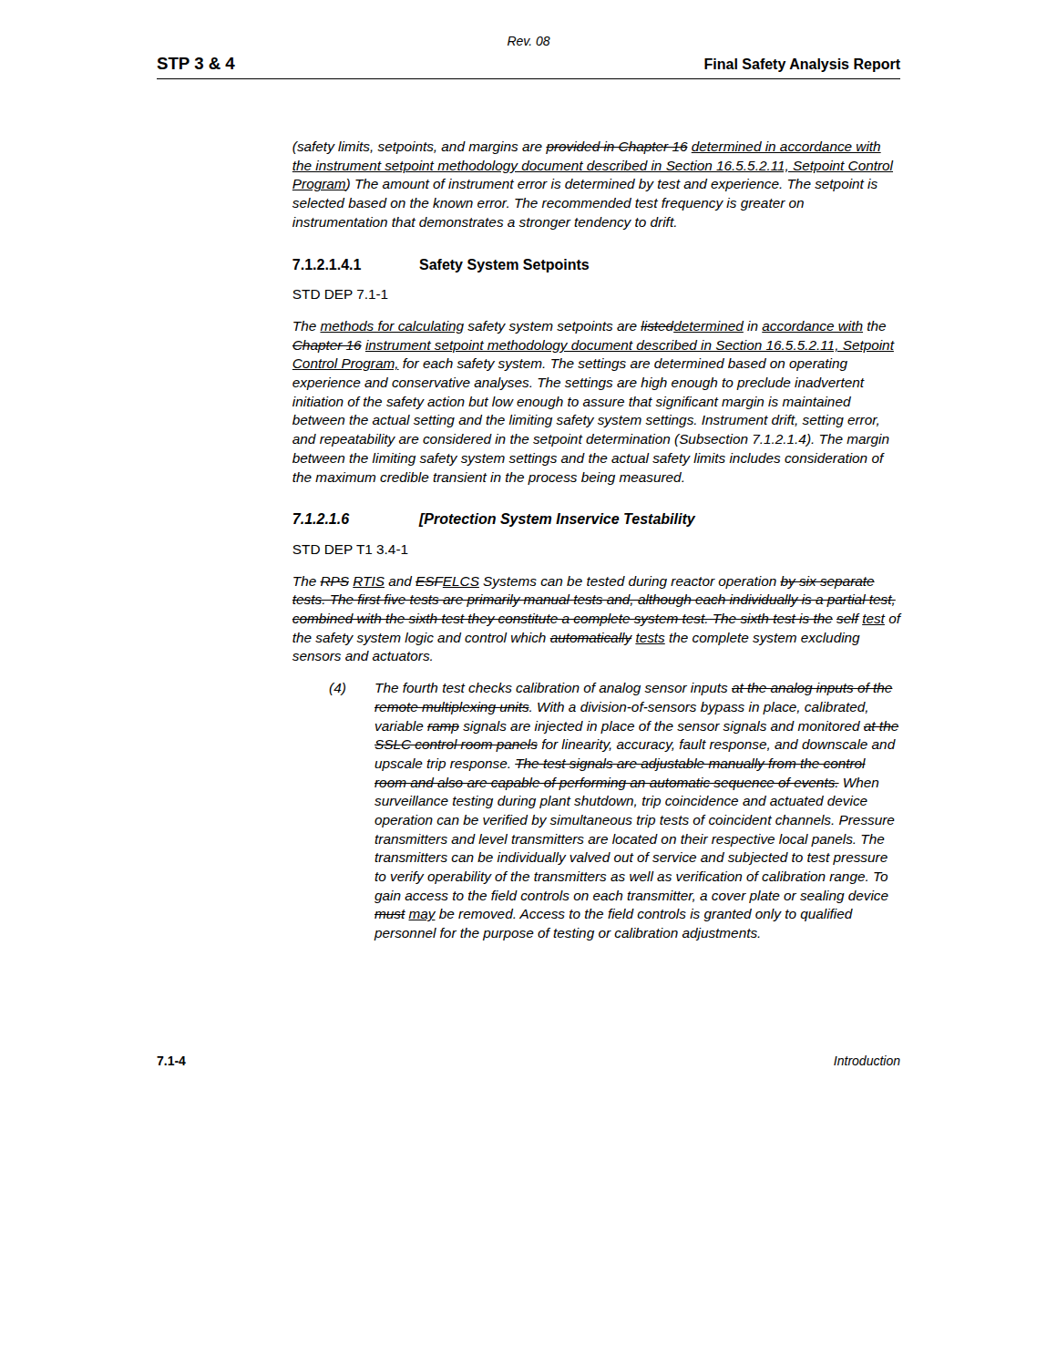Rev. 08
STP 3 & 4
Final Safety Analysis Report
(safety limits, setpoints, and margins are provided in Chapter 16 determined in accordance with the instrument setpoint methodology document described in Section 16.5.5.2.11, Setpoint Control Program) The amount of instrument error is determined by test and experience. The setpoint is selected based on the known error. The recommended test frequency is greater on instrumentation that demonstrates a stronger tendency to drift.
7.1.2.1.4.1 Safety System Setpoints
STD DEP 7.1-1
The methods for calculating safety system setpoints are listeddetermined in accordance with the Chapter 16 instrument setpoint methodology document described in Section 16.5.5.2.11, Setpoint Control Program, for each safety system. The settings are determined based on operating experience and conservative analyses. The settings are high enough to preclude inadvertent initiation of the safety action but low enough to assure that significant margin is maintained between the actual setting and the limiting safety system settings. Instrument drift, setting error, and repeatability are considered in the setpoint determination (Subsection 7.1.2.1.4). The margin between the limiting safety system settings and the actual safety limits includes consideration of the maximum credible transient in the process being measured.
7.1.2.1.6[Protection System Inservice Testability
STD DEP T1 3.4-1
The RPS RTIS and ESFELCS Systems can be tested during reactor operation by six separate tests. The first five tests are primarily manual tests and, although each individually is a partial test, combined with the sixth test they constitute a complete system test. The sixth test is the self test of the safety system logic and control which automatically tests the complete system excluding sensors and actuators.
(4)
The fourth test checks calibration of analog sensor inputs at the analog inputs of the remote multiplexing units. With a division-of-sensors bypass in place, calibrated, variable ramp signals are injected in place of the sensor signals and monitored at the SSLC control room panels for linearity, accuracy, fault response, and downscale and upscale trip response. The test signals are adjustable manually from the control room and also are capable of performing an automatic sequence of events. When surveillance testing during plant shutdown, trip coincidence and actuated device operation can be verified by simultaneous trip tests of coincident channels. Pressure transmitters and level transmitters are located on their respective local panels. The transmitters can be individually valved out of service and subjected to test pressure to verify operability of the transmitters as well as verification of calibration range. To gain access to the field controls on each transmitter, a cover plate or sealing device must may be removed. Access to the field controls is granted only to qualified personnel for the purpose of testing or calibration adjustments.
7.1-4
Introduction